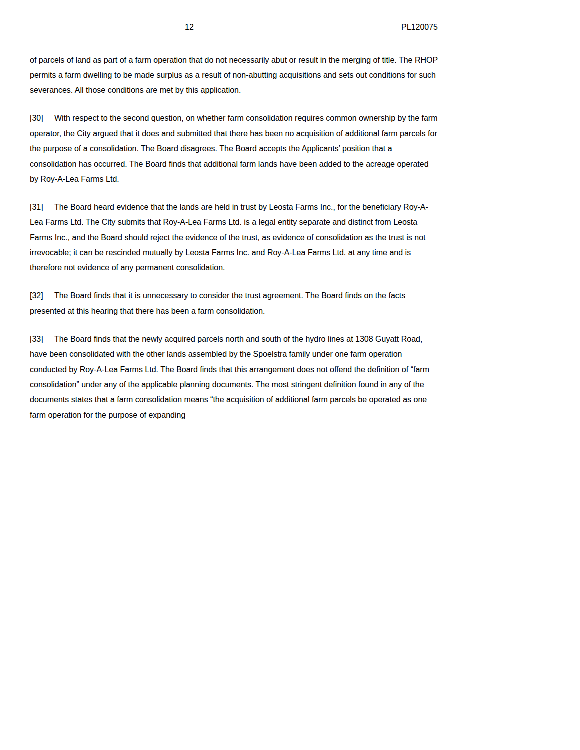12 PL120075
of parcels of land as part of a farm operation that do not necessarily abut or result in the merging of title. The RHOP permits a farm dwelling to be made surplus as a result of non-abutting acquisitions and sets out conditions for such severances. All those conditions are met by this application.
[30] With respect to the second question, on whether farm consolidation requires common ownership by the farm operator, the City argued that it does and submitted that there has been no acquisition of additional farm parcels for the purpose of a consolidation. The Board disagrees. The Board accepts the Applicants’ position that a consolidation has occurred. The Board finds that additional farm lands have been added to the acreage operated by Roy-A-Lea Farms Ltd.
[31] The Board heard evidence that the lands are held in trust by Leosta Farms Inc., for the beneficiary Roy-A-Lea Farms Ltd. The City submits that Roy-A-Lea Farms Ltd. is a legal entity separate and distinct from Leosta Farms Inc., and the Board should reject the evidence of the trust, as evidence of consolidation as the trust is not irrevocable; it can be rescinded mutually by Leosta Farms Inc. and Roy-A-Lea Farms Ltd. at any time and is therefore not evidence of any permanent consolidation.
[32] The Board finds that it is unnecessary to consider the trust agreement. The Board finds on the facts presented at this hearing that there has been a farm consolidation.
[33] The Board finds that the newly acquired parcels north and south of the hydro lines at 1308 Guyatt Road, have been consolidated with the other lands assembled by the Spoelstra family under one farm operation conducted by Roy-A-Lea Farms Ltd. The Board finds that this arrangement does not offend the definition of “farm consolidation” under any of the applicable planning documents. The most stringent definition found in any of the documents states that a farm consolidation means “the acquisition of additional farm parcels be operated as one farm operation for the purpose of expanding